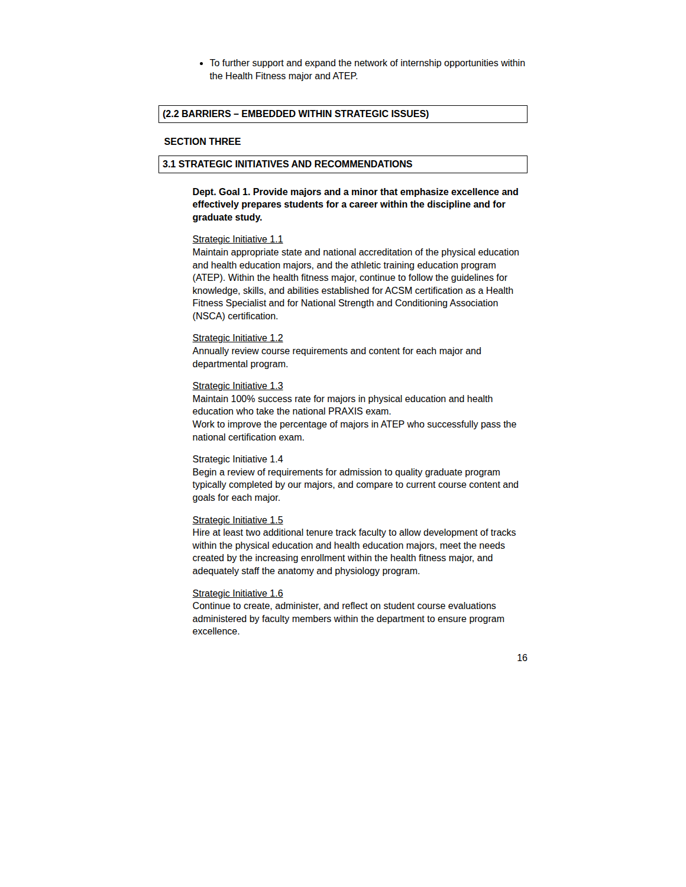To further support and expand the network of internship opportunities within the Health Fitness major and ATEP.
(2.2 BARRIERS – EMBEDDED WITHIN STRATEGIC ISSUES)
SECTION THREE
3.1 STRATEGIC INITIATIVES AND RECOMMENDATIONS
Dept. Goal 1. Provide majors and a minor that emphasize excellence and effectively prepares students for a career within the discipline and for graduate study.
Strategic Initiative 1.1
Maintain appropriate state and national accreditation of the physical education and health education majors, and the athletic training education program (ATEP). Within the health fitness major, continue to follow the guidelines for knowledge, skills, and abilities established for ACSM certification as a Health Fitness Specialist and for National Strength and Conditioning Association (NSCA) certification.
Strategic Initiative 1.2
Annually review course requirements and content for each major and departmental program.
Strategic Initiative 1.3
Maintain 100% success rate for majors in physical education and health education who take the national PRAXIS exam.
Work to improve the percentage of majors in ATEP who successfully pass the national certification exam.
Strategic Initiative 1.4
Begin a review of requirements for admission to quality graduate program typically completed by our majors, and compare to current course content and goals for each major.
Strategic Initiative 1.5
Hire at least two additional tenure track faculty to allow development of tracks within the physical education and health education majors, meet the needs created by the increasing enrollment within the health fitness major, and adequately staff the anatomy and physiology program.
Strategic Initiative 1.6
Continue to create, administer, and reflect on student course evaluations administered by faculty members within the department to ensure program excellence.
16